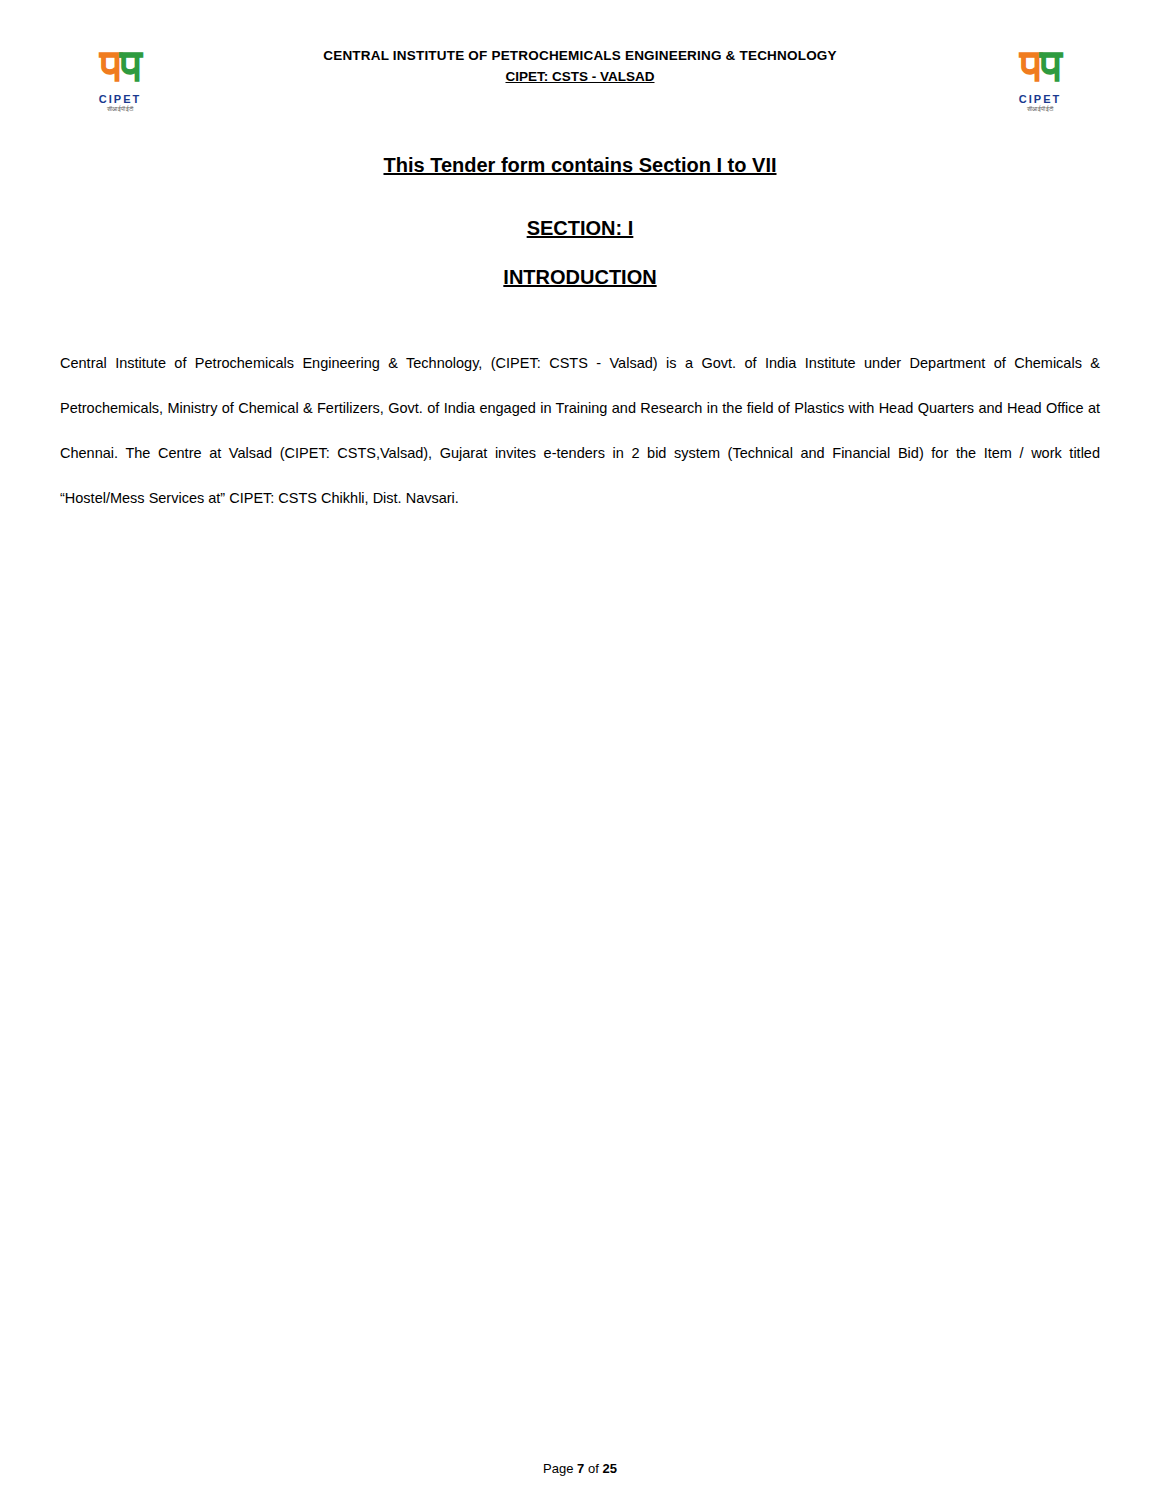पप
CIPET
सीआईपीईटी
CENTRAL INSTITUTE OF PETROCHEMICALS ENGINEERING & TECHNOLOGY
CIPET: CSTS - VALSAD
पप
CIPET
सीआईपीईटी
This Tender form contains Section I to VII
SECTION: I
INTRODUCTION
Central Institute of Petrochemicals Engineering & Technology, (CIPET: CSTS - Valsad) is a Govt. of India Institute under Department of Chemicals & Petrochemicals, Ministry of Chemical & Fertilizers, Govt. of India engaged in Training and Research in the field of Plastics with Head Quarters and Head Office at Chennai. The Centre at Valsad (CIPET: CSTS,Valsad), Gujarat invites e-tenders in 2 bid system (Technical and Financial Bid) for the Item / work titled “Hostel/Mess Services at” CIPET: CSTS Chikhli, Dist. Navsari.
Page 7 of 25